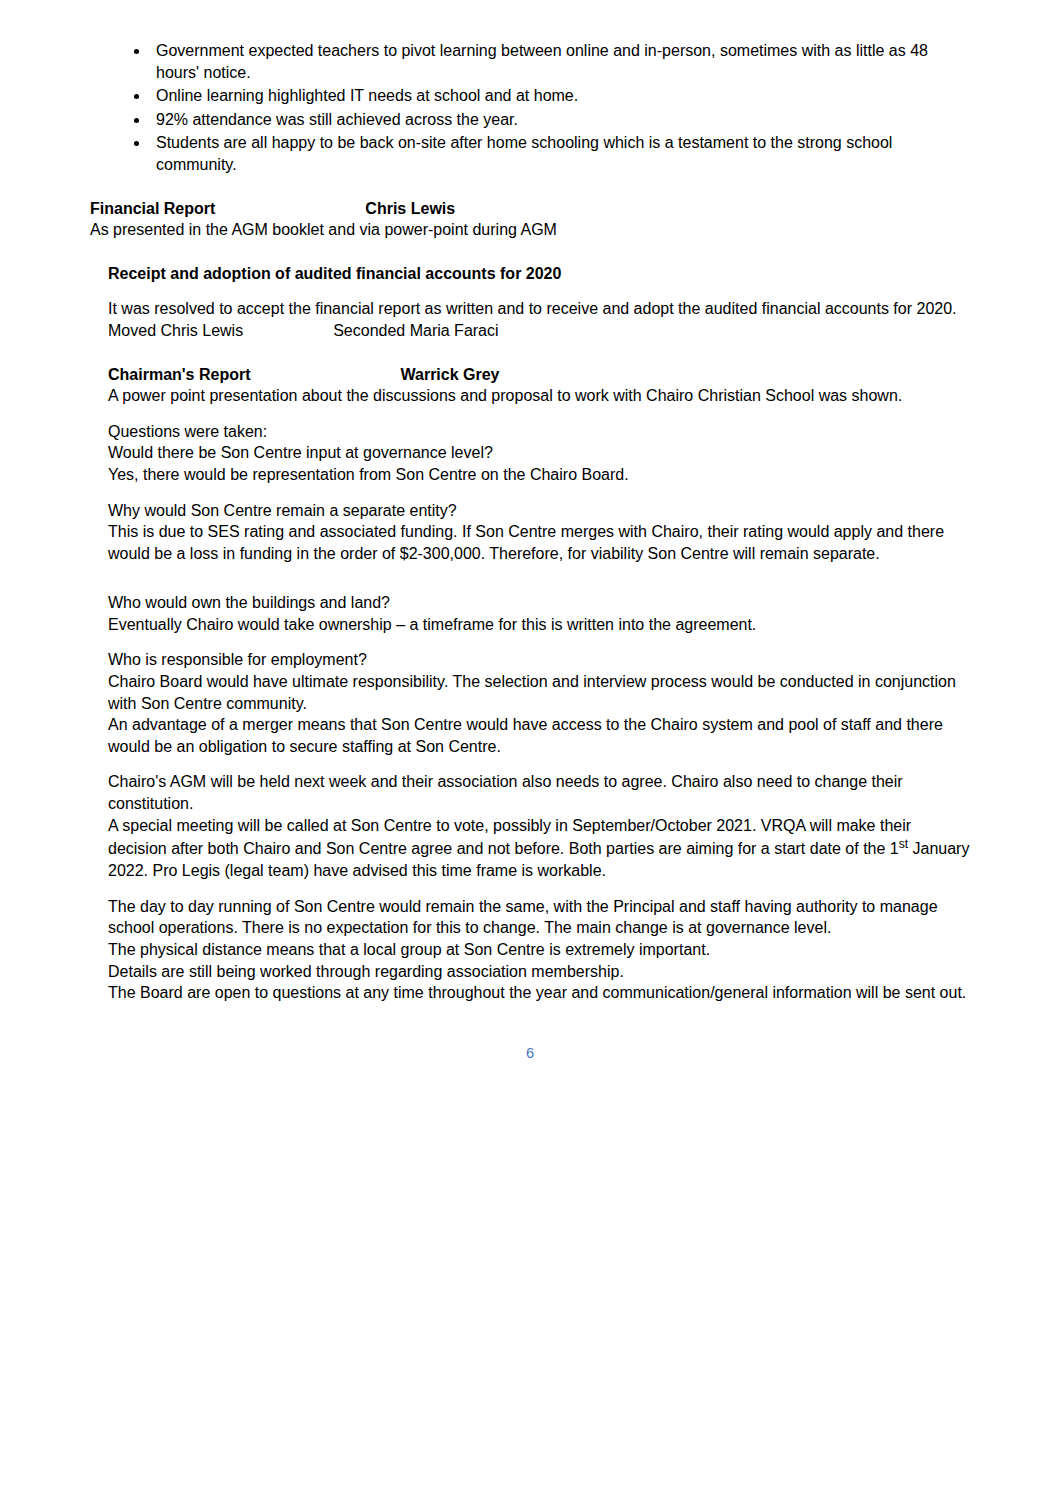Government expected teachers to pivot learning between online and in-person, sometimes with as little as 48 hours' notice.
Online learning highlighted IT needs at school and at home.
92% attendance was still achieved across the year.
Students are all happy to be back on-site after home schooling which is a testament to the strong school community.
Financial Report Chris Lewis
As presented in the AGM booklet and via power-point during AGM
Receipt and adoption of audited financial accounts for 2020
It was resolved to accept the financial report as written and to receive and adopt the audited financial accounts for 2020.
Moved Chris Lewis Seconded Maria Faraci
Chairman's Report Warrick Grey
A power point presentation about the discussions and proposal to work with Chairo Christian School was shown.
Questions were taken:
Would there be Son Centre input at governance level?
Yes, there would be representation from Son Centre on the Chairo Board.
Why would Son Centre remain a separate entity?
This is due to SES rating and associated funding. If Son Centre merges with Chairo, their rating would apply and there would be a loss in funding in the order of $2-300,000. Therefore, for viability Son Centre will remain separate.
Who would own the buildings and land?
Eventually Chairo would take ownership – a timeframe for this is written into the agreement.
Who is responsible for employment?
Chairo Board would have ultimate responsibility. The selection and interview process would be conducted in conjunction with Son Centre community.
An advantage of a merger means that Son Centre would have access to the Chairo system and pool of staff and there would be an obligation to secure staffing at Son Centre.
Chairo's AGM will be held next week and their association also needs to agree. Chairo also need to change their constitution.
A special meeting will be called at Son Centre to vote, possibly in September/October 2021. VRQA will make their decision after both Chairo and Son Centre agree and not before. Both parties are aiming for a start date of the 1st January 2022. Pro Legis (legal team) have advised this time frame is workable.
The day to day running of Son Centre would remain the same, with the Principal and staff having authority to manage school operations. There is no expectation for this to change. The main change is at governance level.
The physical distance means that a local group at Son Centre is extremely important.
Details are still being worked through regarding association membership.
The Board are open to questions at any time throughout the year and communication/general information will be sent out.
6